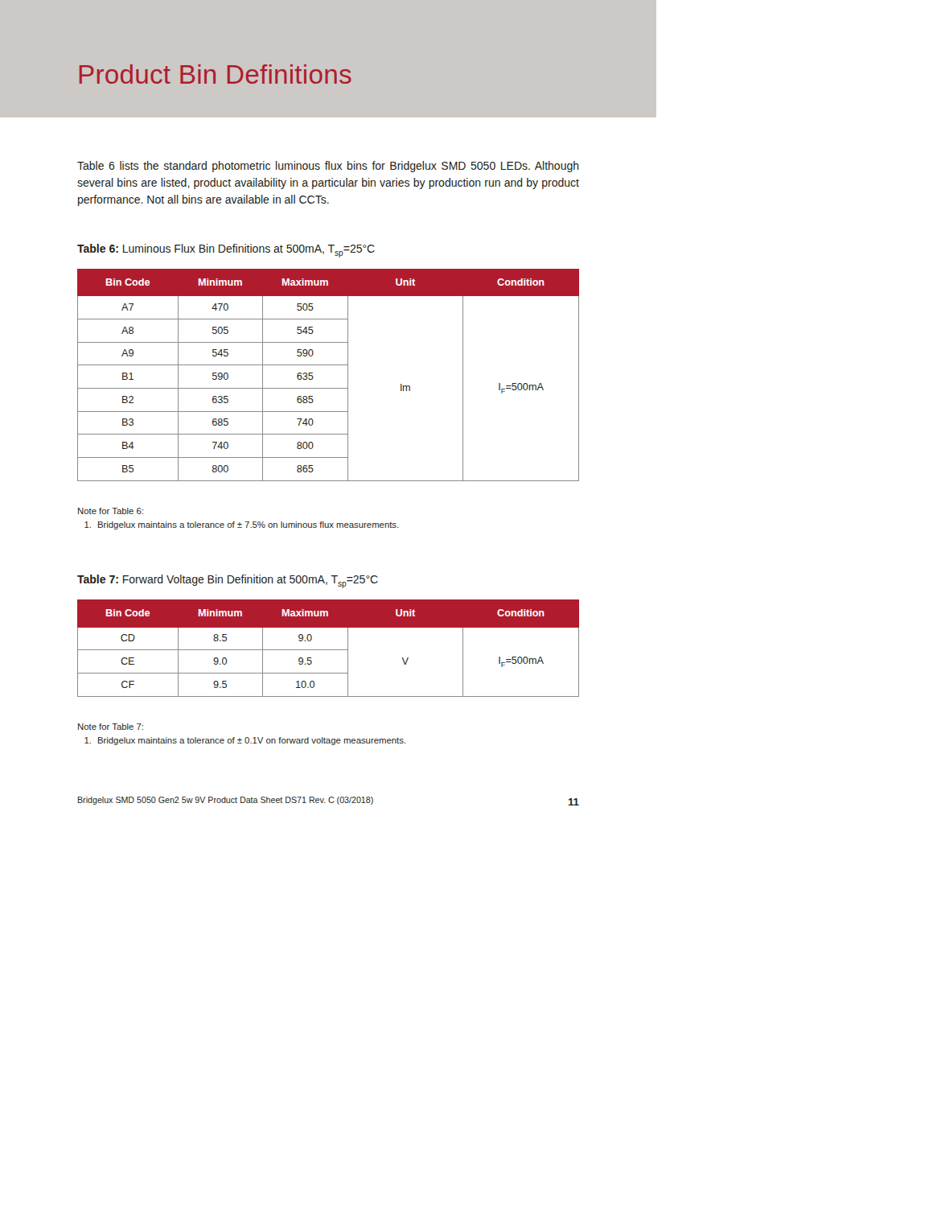Product Bin Definitions
Table 6 lists the standard photometric luminous flux bins for Bridgelux SMD 5050 LEDs. Although several bins are listed, product availability in a particular bin varies by production run and by product performance. Not all bins are available in all CCTs.
Table 6: Luminous Flux Bin Definitions at 500mA, Tsp=25°C
| Bin Code | Minimum | Maximum | Unit | Condition |
| --- | --- | --- | --- | --- |
| A7 | 470 | 505 | lm | I F =500mA |
| A8 | 505 | 545 |
| A9 | 545 | 590 |
| B1 | 590 | 635 |
| B2 | 635 | 685 |
| B3 | 685 | 740 |
| B4 | 740 | 800 |
| B5 | 800 | 865 |
Note for Table 6:
Bridgelux maintains a tolerance of ± 7.5% on luminous flux measurements.
Table 7: Forward Voltage Bin Definition at 500mA, Tsp=25°C
| Bin Code | Minimum | Maximum | Unit | Condition |
| --- | --- | --- | --- | --- |
| CD | 8.5 | 9.0 | V | I F =500mA |
| CE | 9.0 | 9.5 |
| CF | 9.5 | 10.0 |
Note for Table 7:
Bridgelux maintains a tolerance of ± 0.1V on forward voltage measurements.
11 Bridgelux SMD 5050 Gen2 5w 9V Product Data Sheet DS71 Rev. C (03/2018)